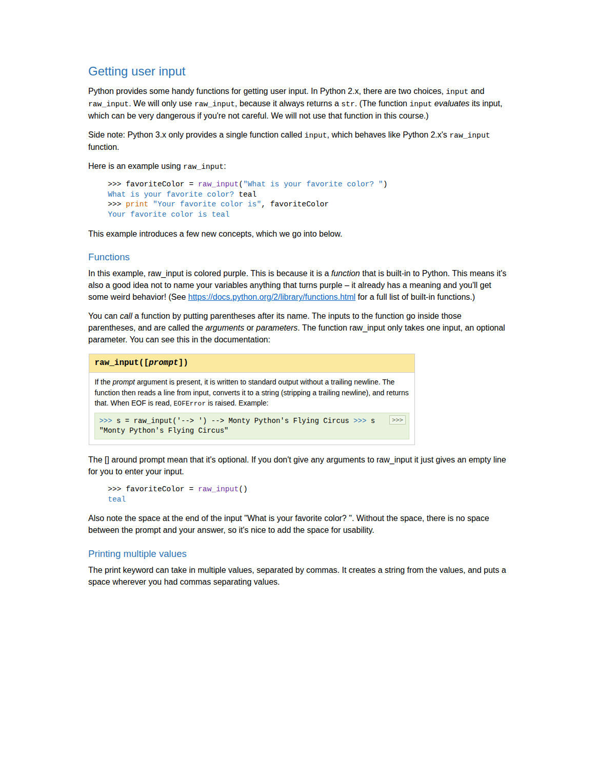Getting user input
Python provides some handy functions for getting user input. In Python 2.x, there are two choices, input and raw_input. We will only use raw_input, because it always returns a str. (The function input evaluates its input, which can be very dangerous if you're not careful. We will not use that function in this course.)
Side note: Python 3.x only provides a single function called input, which behaves like Python 2.x's raw_input function.
Here is an example using raw_input:
>>> favoriteColor = raw_input("What is your favorite color? ")
What is your favorite color? teal
>>> print "Your favorite color is", favoriteColor
Your favorite color is teal
This example introduces a few new concepts, which we go into below.
Functions
In this example, raw_input is colored purple. This is because it is a function that is built-in to Python. This means it's also a good idea not to name your variables anything that turns purple – it already has a meaning and you'll get some weird behavior! (See https://docs.python.org/2/library/functions.html for a full list of built-in functions.)
You can call a function by putting parentheses after its name. The inputs to the function go inside those parentheses, and are called the arguments or parameters. The function raw_input only takes one input, an optional parameter. You can see this in the documentation:
raw_input([prompt])
If the prompt argument is present, it is written to standard output without a trailing newline. The function then reads a line from input, converts it to a string (stripping a trailing newline), and returns that. When EOF is read, EOFError is raised. Example:
>>> >>> s = raw_input('--> ') --> Monty Python's Flying Circus >>> s "Monty Python's Flying Circus"
The [] around prompt mean that it's optional. If you don't give any arguments to raw_input it just gives an empty line for you to enter your input.
>>> favoriteColor = raw_input()
teal
Also note the space at the end of the input "What is your favorite color? ". Without the space, there is no space between the prompt and your answer, so it's nice to add the space for usability.
Printing multiple values
The print keyword can take in multiple values, separated by commas. It creates a string from the values, and puts a space wherever you had commas separating values.